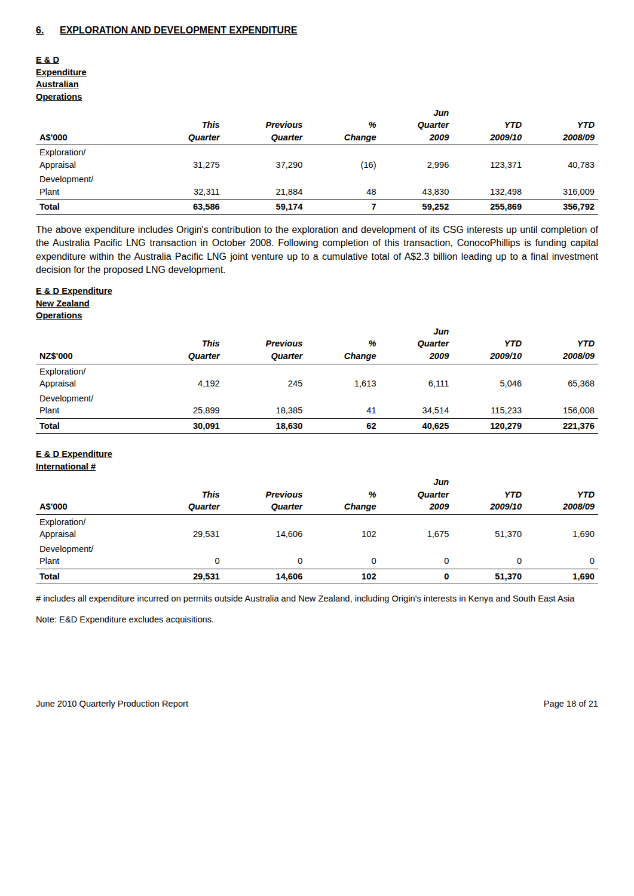6. EXPLORATION AND DEVELOPMENT EXPENDITURE
E & D Expenditure Australian Operations
| A$'000 | This Quarter | Previous Quarter | % Change | Jun Quarter 2009 | YTD 2009/10 | YTD 2008/09 |
| --- | --- | --- | --- | --- | --- | --- |
| Exploration/ Appraisal | 31,275 | 37,290 | (16) | 2,996 | 123,371 | 40,783 |
| Development/ Plant | 32,311 | 21,884 | 48 | 43,830 | 132,498 | 316,009 |
| Total | 63,586 | 59,174 | 7 | 59,252 | 255,869 | 356,792 |
The above expenditure includes Origin's contribution to the exploration and development of its CSG interests up until completion of the Australia Pacific LNG transaction in October 2008. Following completion of this transaction, ConocoPhillips is funding capital expenditure within the Australia Pacific LNG joint venture up to a cumulative total of A$2.3 billion leading up to a final investment decision for the proposed LNG development.
E & D Expenditure New Zealand Operations
| NZ$'000 | This Quarter | Previous Quarter | % Change | Jun Quarter 2009 | YTD 2009/10 | YTD 2008/09 |
| --- | --- | --- | --- | --- | --- | --- |
| Exploration/ Appraisal | 4,192 | 245 | 1,613 | 6,111 | 5,046 | 65,368 |
| Development/ Plant | 25,899 | 18,385 | 41 | 34,514 | 115,233 | 156,008 |
| Total | 30,091 | 18,630 | 62 | 40,625 | 120,279 | 221,376 |
E & D Expenditure International #
| A$'000 | This Quarter | Previous Quarter | % Change | Jun Quarter 2009 | YTD 2009/10 | YTD 2008/09 |
| --- | --- | --- | --- | --- | --- | --- |
| Exploration/ Appraisal | 29,531 | 14,606 | 102 | 1,675 | 51,370 | 1,690 |
| Development/ Plant | 0 | 0 | 0 | 0 | 0 | 0 |
| Total | 29,531 | 14,606 | 102 | 0 | 51,370 | 1,690 |
# includes all expenditure incurred on permits outside Australia and New Zealand, including Origin's interests in Kenya and South East Asia
Note: E&D Expenditure excludes acquisitions.
June 2010 Quarterly Production Report Page 18 of 21